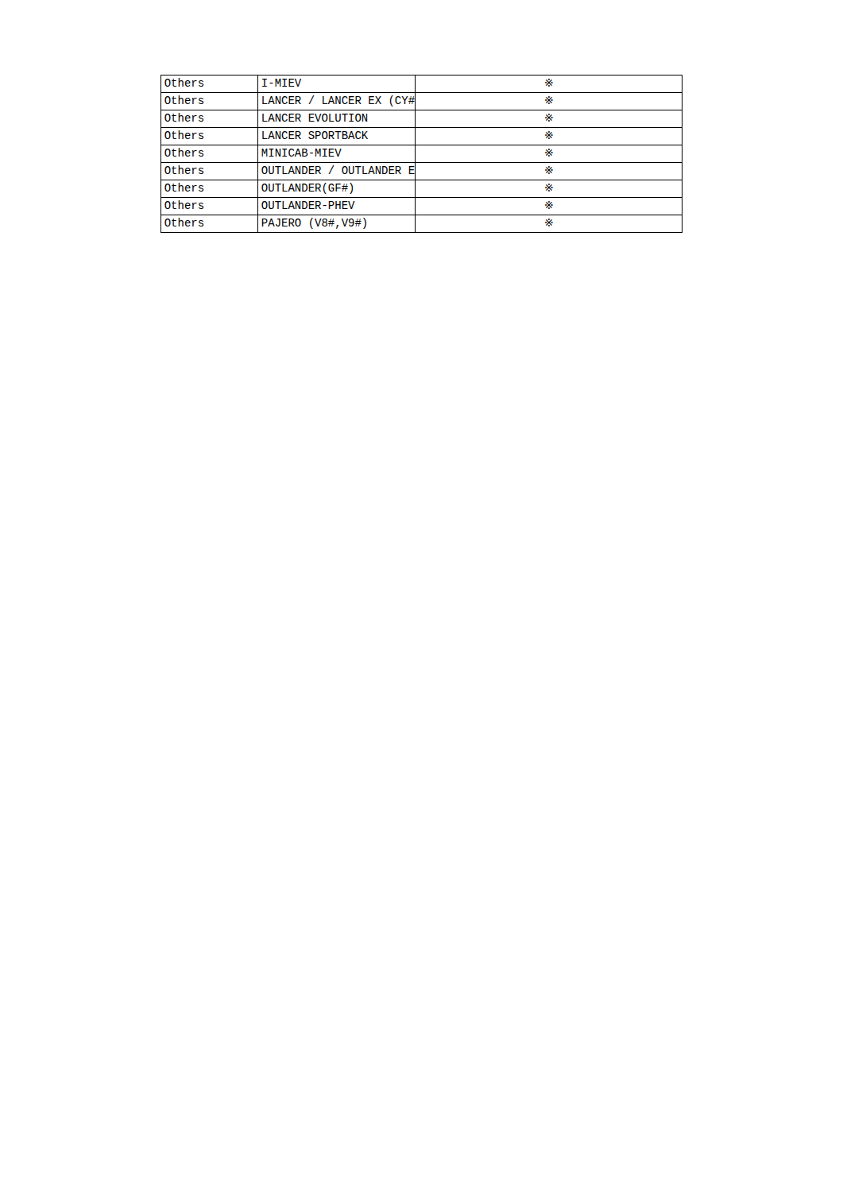| Others | I-MIEV | ※ |
| Others | LANCER / LANCER EX (CY#) | ※ |
| Others | LANCER EVOLUTION | ※ |
| Others | LANCER SPORTBACK | ※ |
| Others | MINICAB-MIEV | ※ |
| Others | OUTLANDER / OUTLANDER EX (CW#) | ※ |
| Others | OUTLANDER(GF#) | ※ |
| Others | OUTLANDER-PHEV | ※ |
| Others | PAJERO (V8#,V9#) | ※ |